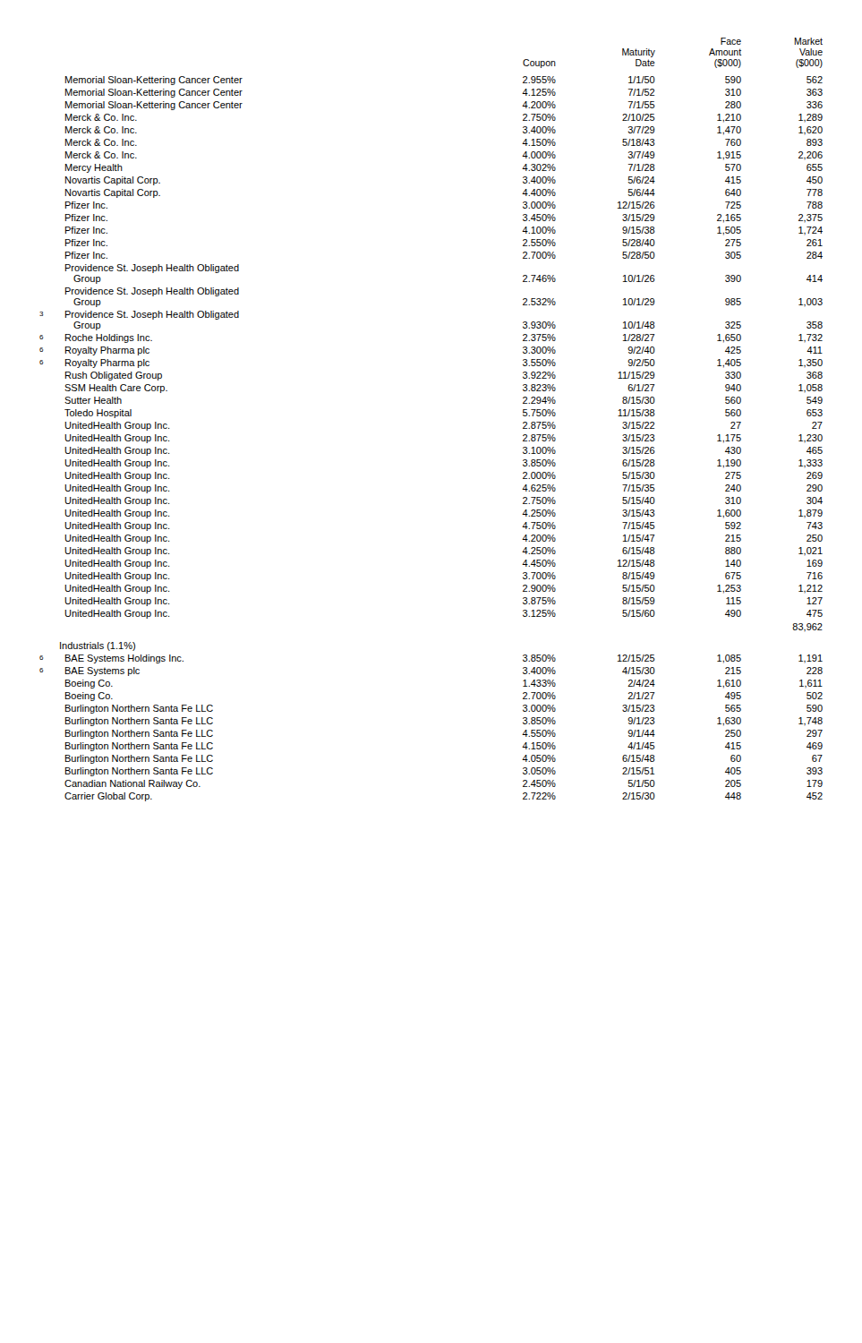| | Coupon | Maturity Date | Face Amount ($000) | Market Value ($000) |
| --- | --- | --- | --- | --- |
| | Memorial Sloan-Kettering Cancer Center | 2.955% | 1/1/50 | 590 | 562 |
| | Memorial Sloan-Kettering Cancer Center | 4.125% | 7/1/52 | 310 | 363 |
| | Memorial Sloan-Kettering Cancer Center | 4.200% | 7/1/55 | 280 | 336 |
| | Merck & Co. Inc. | 2.750% | 2/10/25 | 1,210 | 1,289 |
| | Merck & Co. Inc. | 3.400% | 3/7/29 | 1,470 | 1,620 |
| | Merck & Co. Inc. | 4.150% | 5/18/43 | 760 | 893 |
| | Merck & Co. Inc. | 4.000% | 3/7/49 | 1,915 | 2,206 |
| | Mercy Health | 4.302% | 7/1/28 | 570 | 655 |
| | Novartis Capital Corp. | 3.400% | 5/6/24 | 415 | 450 |
| | Novartis Capital Corp. | 4.400% | 5/6/44 | 640 | 778 |
| | Pfizer Inc. | 3.000% | 12/15/26 | 725 | 788 |
| | Pfizer Inc. | 3.450% | 3/15/29 | 2,165 | 2,375 |
| | Pfizer Inc. | 4.100% | 9/15/38 | 1,505 | 1,724 |
| | Pfizer Inc. | 2.550% | 5/28/40 | 275 | 261 |
| | Pfizer Inc. | 2.700% | 5/28/50 | 305 | 284 |
| | Providence St. Joseph Health Obligated Group | 2.746% | 10/1/26 | 390 | 414 |
| | Providence St. Joseph Health Obligated Group | 2.532% | 10/1/29 | 985 | 1,003 |
| 3 | Providence St. Joseph Health Obligated Group | 3.930% | 10/1/48 | 325 | 358 |
| 6 | Roche Holdings Inc. | 2.375% | 1/28/27 | 1,650 | 1,732 |
| 6 | Royalty Pharma plc | 3.300% | 9/2/40 | 425 | 411 |
| 6 | Royalty Pharma plc | 3.550% | 9/2/50 | 1,405 | 1,350 |
| | Rush Obligated Group | 3.922% | 11/15/29 | 330 | 368 |
| | SSM Health Care Corp. | 3.823% | 6/1/27 | 940 | 1,058 |
| | Sutter Health | 2.294% | 8/15/30 | 560 | 549 |
| | Toledo Hospital | 5.750% | 11/15/38 | 560 | 653 |
| | UnitedHealth Group Inc. | 2.875% | 3/15/22 | 27 | 27 |
| | UnitedHealth Group Inc. | 2.875% | 3/15/23 | 1,175 | 1,230 |
| | UnitedHealth Group Inc. | 3.100% | 3/15/26 | 430 | 465 |
| | UnitedHealth Group Inc. | 3.850% | 6/15/28 | 1,190 | 1,333 |
| | UnitedHealth Group Inc. | 2.000% | 5/15/30 | 275 | 269 |
| | UnitedHealth Group Inc. | 4.625% | 7/15/35 | 240 | 290 |
| | UnitedHealth Group Inc. | 2.750% | 5/15/40 | 310 | 304 |
| | UnitedHealth Group Inc. | 4.250% | 3/15/43 | 1,600 | 1,879 |
| | UnitedHealth Group Inc. | 4.750% | 7/15/45 | 592 | 743 |
| | UnitedHealth Group Inc. | 4.200% | 1/15/47 | 215 | 250 |
| | UnitedHealth Group Inc. | 4.250% | 6/15/48 | 880 | 1,021 |
| | UnitedHealth Group Inc. | 4.450% | 12/15/48 | 140 | 169 |
| | UnitedHealth Group Inc. | 3.700% | 8/15/49 | 675 | 716 |
| | UnitedHealth Group Inc. | 2.900% | 5/15/50 | 1,253 | 1,212 |
| | UnitedHealth Group Inc. | 3.875% | 8/15/59 | 115 | 127 |
| | UnitedHealth Group Inc. | 3.125% | 5/15/60 | 490 | 475 |
| | 83,962 |
| | Industrials (1.1%) |
| 6 | BAE Systems Holdings Inc. | 3.850% | 12/15/25 | 1,085 | 1,191 |
| 6 | BAE Systems plc | 3.400% | 4/15/30 | 215 | 228 |
| | Boeing Co. | 1.433% | 2/4/24 | 1,610 | 1,611 |
| | Boeing Co. | 2.700% | 2/1/27 | 495 | 502 |
| | Burlington Northern Santa Fe LLC | 3.000% | 3/15/23 | 565 | 590 |
| | Burlington Northern Santa Fe LLC | 3.850% | 9/1/23 | 1,630 | 1,748 |
| | Burlington Northern Santa Fe LLC | 4.550% | 9/1/44 | 250 | 297 |
| | Burlington Northern Santa Fe LLC | 4.150% | 4/1/45 | 415 | 469 |
| | Burlington Northern Santa Fe LLC | 4.050% | 6/15/48 | 60 | 67 |
| | Burlington Northern Santa Fe LLC | 3.050% | 2/15/51 | 405 | 393 |
| | Canadian National Railway Co. | 2.450% | 5/1/50 | 205 | 179 |
| | Carrier Global Corp. | 2.722% | 2/15/30 | 448 | 452 |